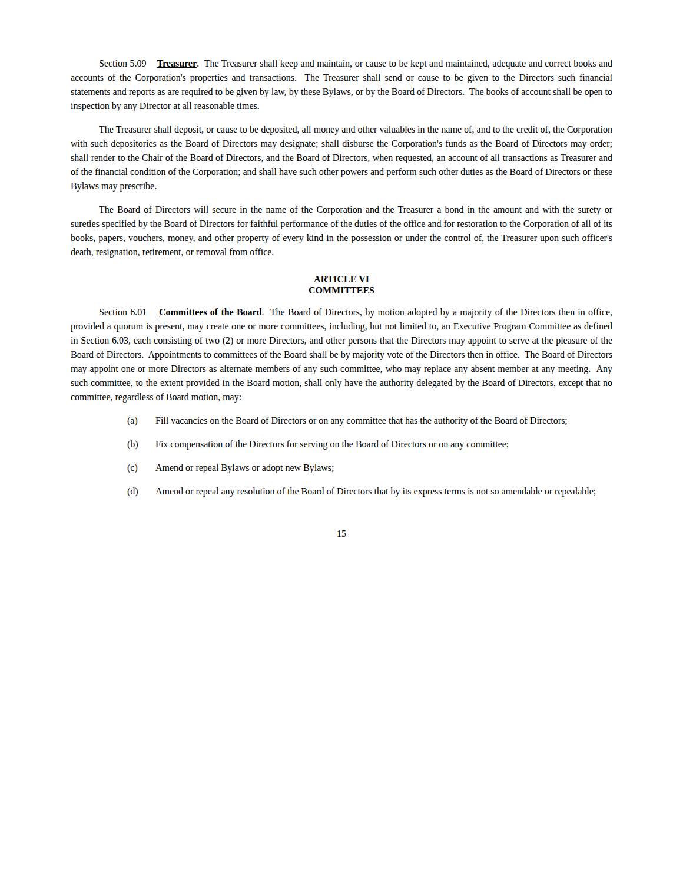Section 5.09 Treasurer. The Treasurer shall keep and maintain, or cause to be kept and maintained, adequate and correct books and accounts of the Corporation's properties and transactions. The Treasurer shall send or cause to be given to the Directors such financial statements and reports as are required to be given by law, by these Bylaws, or by the Board of Directors. The books of account shall be open to inspection by any Director at all reasonable times.
The Treasurer shall deposit, or cause to be deposited, all money and other valuables in the name of, and to the credit of, the Corporation with such depositories as the Board of Directors may designate; shall disburse the Corporation's funds as the Board of Directors may order; shall render to the Chair of the Board of Directors, and the Board of Directors, when requested, an account of all transactions as Treasurer and of the financial condition of the Corporation; and shall have such other powers and perform such other duties as the Board of Directors or these Bylaws may prescribe.
The Board of Directors will secure in the name of the Corporation and the Treasurer a bond in the amount and with the surety or sureties specified by the Board of Directors for faithful performance of the duties of the office and for restoration to the Corporation of all of its books, papers, vouchers, money, and other property of every kind in the possession or under the control of, the Treasurer upon such officer's death, resignation, retirement, or removal from office.
ARTICLE VI
COMMITTEES
Section 6.01 Committees of the Board. The Board of Directors, by motion adopted by a majority of the Directors then in office, provided a quorum is present, may create one or more committees, including, but not limited to, an Executive Program Committee as defined in Section 6.03, each consisting of two (2) or more Directors, and other persons that the Directors may appoint to serve at the pleasure of the Board of Directors. Appointments to committees of the Board shall be by majority vote of the Directors then in office. The Board of Directors may appoint one or more Directors as alternate members of any such committee, who may replace any absent member at any meeting. Any such committee, to the extent provided in the Board motion, shall only have the authority delegated by the Board of Directors, except that no committee, regardless of Board motion, may:
(a) Fill vacancies on the Board of Directors or on any committee that has the authority of the Board of Directors;
(b) Fix compensation of the Directors for serving on the Board of Directors or on any committee;
(c) Amend or repeal Bylaws or adopt new Bylaws;
(d) Amend or repeal any resolution of the Board of Directors that by its express terms is not so amendable or repealable;
15